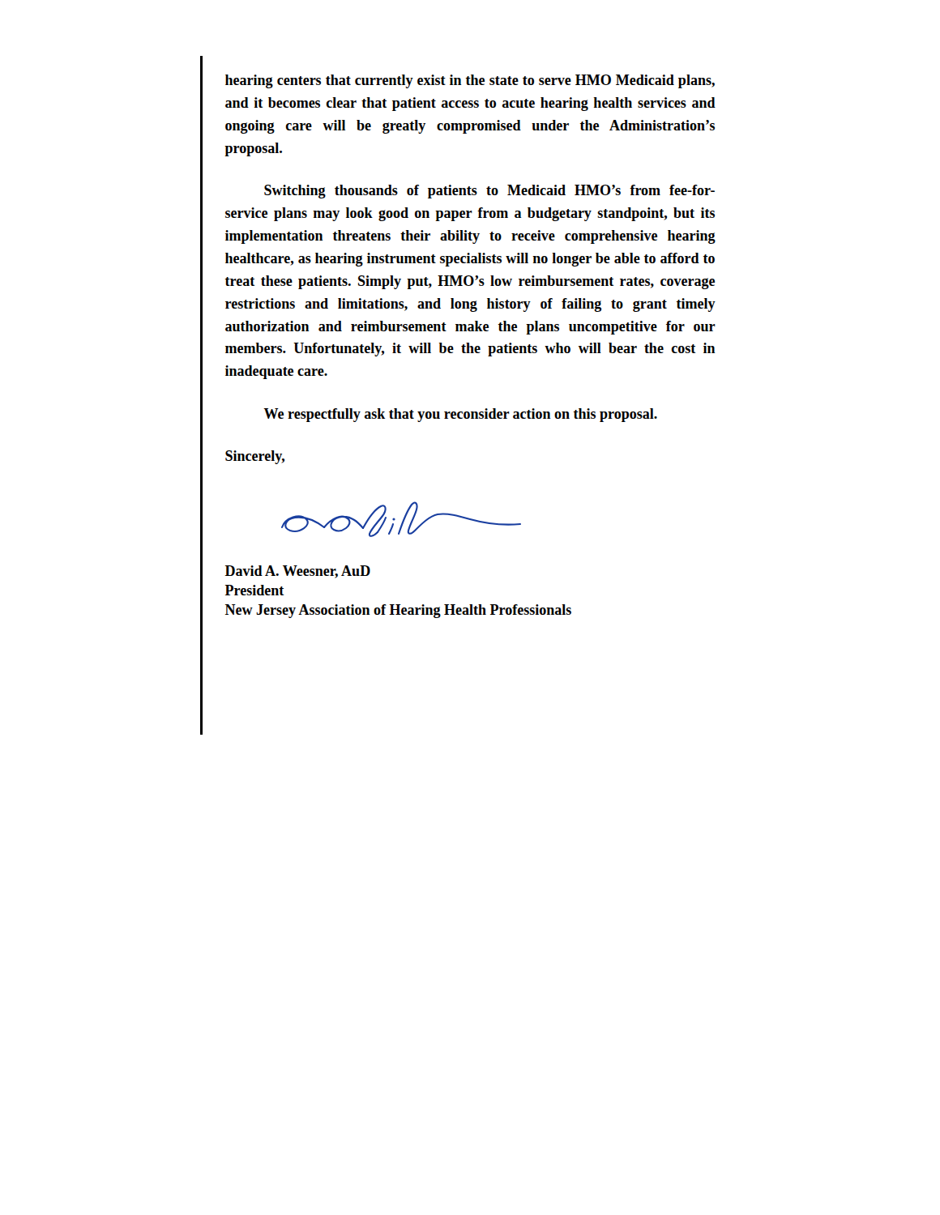hearing centers that currently exist in the state to serve HMO Medicaid plans, and it becomes clear that patient access to acute hearing health services and ongoing care will be greatly compromised under the Administration’s proposal.
Switching thousands of patients to Medicaid HMO’s from fee-for-service plans may look good on paper from a budgetary standpoint, but its implementation threatens their ability to receive comprehensive hearing healthcare, as hearing instrument specialists will no longer be able to afford to treat these patients. Simply put, HMO’s low reimbursement rates, coverage restrictions and limitations, and long history of failing to grant timely authorization and reimbursement make the plans uncompetitive for our members. Unfortunately, it will be the patients who will bear the cost in inadequate care.
We respectfully ask that you reconsider action on this proposal.
Sincerely,
David A. Weesner, AuD
President
New Jersey Association of Hearing Health Professionals